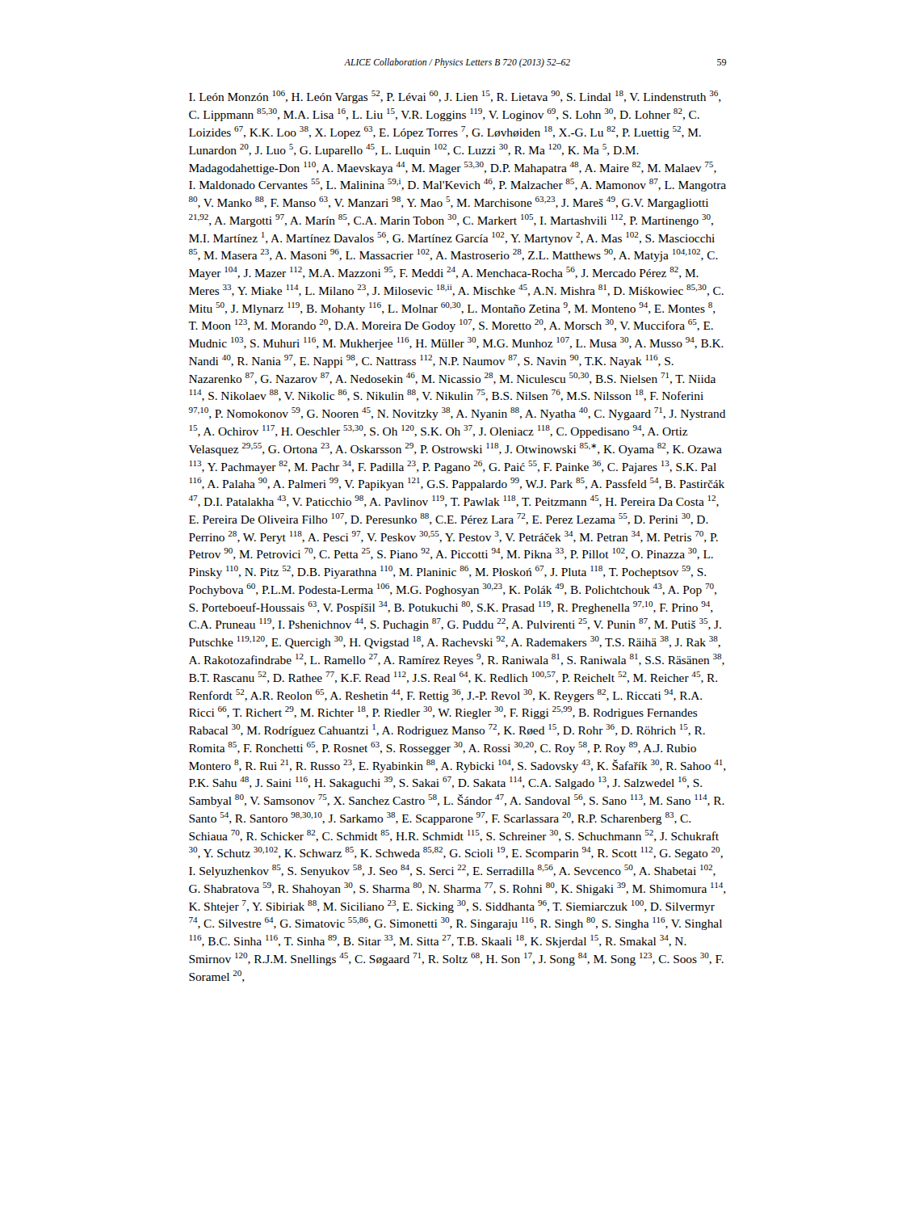ALICE Collaboration / Physics Letters B 720 (2013) 52–62 59
I. León Monzón 106, H. León Vargas 52, P. Lévai 60, J. Lien 15, R. Lietava 90, S. Lindal 18, V. Lindenstruth 36, C. Lippmann 85,30, M.A. Lisa 16, L. Liu 15, V.R. Loggins 119, V. Loginov 69, S. Lohn 30, D. Lohner 82, C. Loizides 67, K.K. Loo 38, X. Lopez 63, E. López Torres 7, G. Løvhøiden 18, X.-G. Lu 82, P. Luettig 52, M. Lunardon 20, J. Luo 5, G. Luparello 45, L. Luquin 102, C. Luzzi 30, R. Ma 120, K. Ma 5, D.M. Madagodahettige-Don 110, A. Maevskaya 44, M. Mager 53,30, D.P. Mahapatra 48, A. Maire 82, M. Malaev 75, I. Maldonado Cervantes 55, L. Malinina 59,i, D. Mal'Kevich 46, P. Malzacher 85, A. Mamonov 87, L. Mangotra 80, V. Manko 88, F. Manso 63, V. Manzari 98, Y. Mao 5, M. Marchisone 63,23, J. Mareš 49, G.V. Margagliotti 21,92, A. Margotti 97, A. Marín 85, C.A. Marin Tobon 30, C. Markert 105, I. Martashvili 112, P. Martinengo 30, M.I. Martínez 1, A. Martínez Davalos 56, G. Martínez García 102, Y. Martynov 2, A. Mas 102, S. Masciocchi 85, M. Masera 23, A. Masoni 96, L. Massacrier 102, A. Mastroserio 28, Z.L. Matthews 90, A. Matyja 104,102, C. Mayer 104, J. Mazer 112, M.A. Mazzoni 95, F. Meddi 24, A. Menchaca-Rocha 56, J. Mercado Pérez 82, M. Meres 33, Y. Miake 114, L. Milano 23, J. Milosevic 18,ii, A. Mischke 45, A.N. Mishra 81, D. Miśkowiec 85,30, C. Mitu 50, J. Mlynarz 119, B. Mohanty 116, L. Molnar 60,30, L. Montaño Zetina 9, M. Monteno 94, E. Montes 8, T. Moon 123, M. Morando 20, D.A. Moreira De Godoy 107, S. Moretto 20, A. Morsch 30, V. Muccifora 65, E. Mudnic 103, S. Muhuri 116, M. Mukherjee 116, H. Müller 30, M.G. Munhoz 107, L. Musa 30, A. Musso 94, B.K. Nandi 40, R. Nania 97, E. Nappi 98, C. Nattrass 112, N.P. Naumov 87, S. Navin 90, T.K. Nayak 116, S. Nazarenko 87, G. Nazarov 87, A. Nedosekin 46, M. Nicassio 28, M. Niculescu 50,30, B.S. Nielsen 71, T. Niida 114, S. Nikolaev 88, V. Nikolic 86, S. Nikulin 88, V. Nikulin 75, B.S. Nilsen 76, M.S. Nilsson 18, F. Noferini 97,10, P. Nomokonov 59, G. Nooren 45, N. Novitzky 38, A. Nyanin 88, A. Nyatha 40, C. Nygaard 71, J. Nystrand 15, A. Ochirov 117, H. Oeschler 53,30, S. Oh 120, S.K. Oh 37, J. Oleniacz 118, C. Oppedisano 94, A. Ortiz Velasquez 29,55, G. Ortona 23, A. Oskarsson 29, P. Ostrowski 118, J. Otwinowski 85,∗, K. Oyama 82, K. Ozawa 113, Y. Pachmayer 82, M. Pachr 34, F. Padilla 23, P. Pagano 26, G. Paić 55, F. Painke 36, C. Pajares 13, S.K. Pal 116, A. Palaha 90, A. Palmeri 99, V. Papikyan 121, G.S. Pappalardo 99, W.J. Park 85, A. Passfeld 54, B. Pastirčák 47, D.I. Patalakha 43, V. Paticchio 98, A. Pavlinov 119, T. Pawlak 118, T. Peitzmann 45, H. Pereira Da Costa 12, E. Pereira De Oliveira Filho 107, D. Peresunko 88, C.E. Pérez Lara 72, E. Perez Lezama 55, D. Perini 30, D. Perrino 28, W. Peryt 118, A. Pesci 97, V. Peskov 30,55, Y. Pestov 3, V. Petráček 34, M. Petran 34, M. Petris 70, P. Petrov 90, M. Petrovici 70, C. Petta 25, S. Piano 92, A. Piccotti 94, M. Pikna 33, P. Pillot 102, O. Pinazza 30, L. Pinsky 110, N. Pitz 52, D.B. Piyarathna 110, M. Planinic 86, M. Płoskoń 67, J. Pluta 118, T. Pocheptsov 59, S. Pochybova 60, P.L.M. Podesta-Lerma 106, M.G. Poghosyan 30,23, K. Polák 49, B. Polichtchouk 43, A. Pop 70, S. Porteboeuf-Houssais 63, V. Pospíšil 34, B. Potukuchi 80, S.K. Prasad 119, R. Preghenella 97,10, F. Prino 94, C.A. Pruneau 119, I. Pshenichnov 44, S. Puchagin 87, G. Puddu 22, A. Pulvirenti 25, V. Punin 87, M. Putiš 35, J. Putschke 119,120, E. Quercigh 30, H. Qvigstad 18, A. Rachevski 92, A. Rademakers 30, T.S. Räihä 38, J. Rak 38, A. Rakotozafindrabe 12, L. Ramello 27, A. Ramírez Reyes 9, R. Raniwala 81, S. Raniwala 81, S.S. Räsänen 38, B.T. Rascanu 52, D. Rathee 77, K.F. Read 112, J.S. Real 64, K. Redlich 100,57, P. Reichelt 52, M. Reicher 45, R. Renfordt 52, A.R. Reolon 65, A. Reshetin 44, F. Rettig 36, J.-P. Revol 30, K. Reygers 82, L. Riccati 94, R.A. Ricci 66, T. Richert 29, M. Richter 18, P. Riedler 30, W. Riegler 30, F. Riggi 25,99, B. Rodrigues Fernandes Rabacal 30, M. Rodríguez Cahuantzi 1, A. Rodriguez Manso 72, K. Røed 15, D. Rohr 36, D. Röhrich 15, R. Romita 85, F. Ronchetti 65, P. Rosnet 63, S. Rossegger 30, A. Rossi 30,20, C. Roy 58, P. Roy 89, A.J. Rubio Montero 8, R. Rui 21, R. Russo 23, E. Ryabinkin 88, A. Rybicki 104, S. Sadovsky 43, K. Šafařík 30, R. Sahoo 41, P.K. Sahu 48, J. Saini 116, H. Sakaguchi 39, S. Sakai 67, D. Sakata 114, C.A. Salgado 13, J. Salzwedel 16, S. Sambyal 80, V. Samsonov 75, X. Sanchez Castro 58, L. Šándor 47, A. Sandoval 56, S. Sano 113, M. Sano 114, R. Santo 54, R. Santoro 98,30,10, J. Sarkamo 38, E. Scapparone 97, F. Scarlassara 20, R.P. Scharenberg 83, C. Schiaua 70, R. Schicker 82, C. Schmidt 85, H.R. Schmidt 115, S. Schreiner 30, S. Schuchmann 52, J. Schukraft 30, Y. Schutz 30,102, K. Schwarz 85, K. Schweda 85,82, G. Scioli 19, E. Scomparin 94, R. Scott 112, G. Segato 20, I. Selyuzhenkov 85, S. Senyukov 58, J. Seo 84, S. Serci 22, E. Serradilla 8,56, A. Sevcenco 50, A. Shabetai 102, G. Shabratova 59, R. Shahoyan 30, S. Sharma 80, N. Sharma 77, S. Rohni 80, K. Shigaki 39, M. Shimomura 114, K. Shtejer 7, Y. Sibiriak 88, M. Siciliano 23, E. Sicking 30, S. Siddhanta 96, T. Siemiarczuk 100, D. Silvermyr 74, C. Silvestre 64, G. Simatovic 55,86, G. Simonetti 30, R. Singaraju 116, R. Singh 80, S. Singha 116, V. Singhal 116, B.C. Sinha 116, T. Sinha 89, B. Sitar 33, M. Sitta 27, T.B. Skaali 18, K. Skjerdal 15, R. Smakal 34, N. Smirnov 120, R.J.M. Snellings 45, C. Søgaard 71, R. Soltz 68, H. Son 17, J. Song 84, M. Song 123, C. Soos 30, F. Soramel 20,